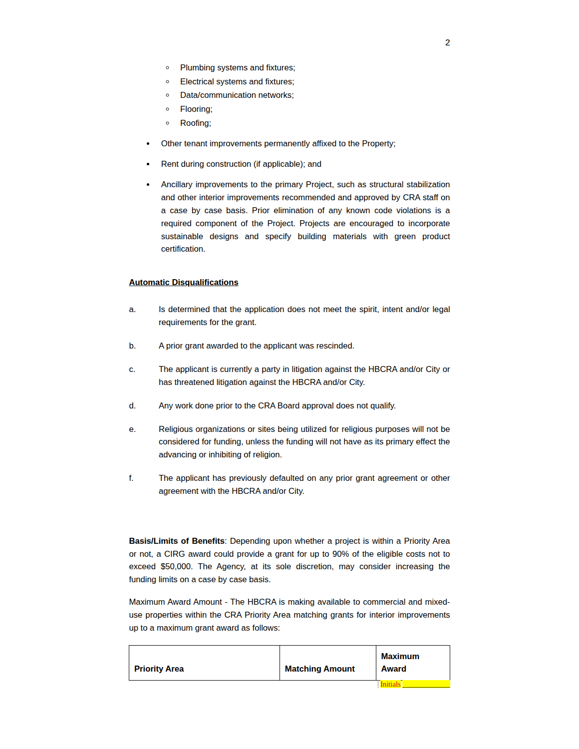2
Plumbing systems and fixtures;
Electrical systems and fixtures;
Data/communication networks;
Flooring;
Roofing;
Other tenant improvements permanently affixed to the Property;
Rent during construction (if applicable); and
Ancillary improvements to the primary Project, such as structural stabilization and other interior improvements recommended and approved by CRA staff on a case by case basis. Prior elimination of any known code violations is a required component of the Project. Projects are encouraged to incorporate sustainable designs and specify building materials with green product certification.
Automatic Disqualifications
| a. | Is determined that the application does not meet the spirit, intent and/or legal requirements for the grant. |
| b. | A prior grant awarded to the applicant was rescinded. |
| c. | The applicant is currently a party in litigation against the HBCRA and/or City or has threatened litigation against the HBCRA and/or City. |
| d. | Any work done prior to the CRA Board approval does not qualify. |
| e. | Religious organizations or sites being utilized for religious purposes will not be considered for funding, unless the funding will not have as its primary effect the advancing or inhibiting of religion. |
| f. | The applicant has previously defaulted on any prior grant agreement or other agreement with the HBCRA and/or City. |
Basis/Limits of Benefits: Depending upon whether a project is within a Priority Area or not, a CIRG award could provide a grant for up to 90% of the eligible costs not to exceed $50,000. The Agency, at its sole discretion, may consider increasing the funding limits on a case by case basis.
Maximum Award Amount - The HBCRA is making available to commercial and mixed-use properties within the CRA Priority Area matching grants for interior improvements up to a maximum grant award as follows:
| Priority Area | Matching Amount | Maximum Award |
| --- | --- | --- |
Initials _____________